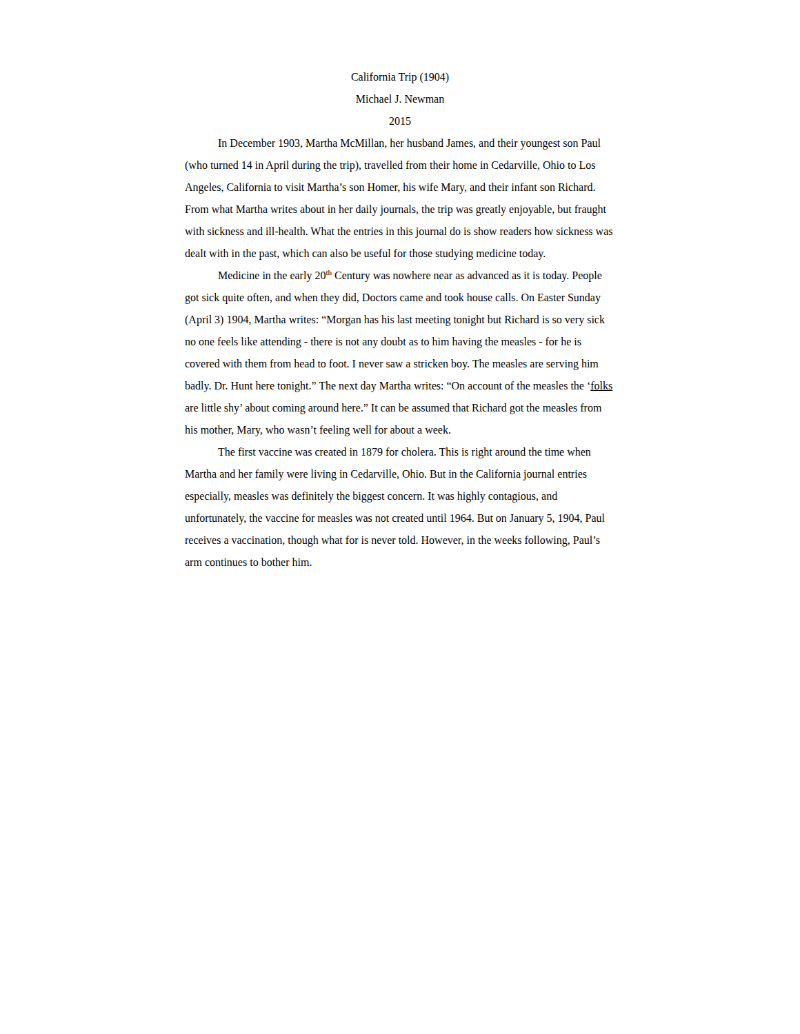California Trip (1904)
Michael J. Newman
2015
In December 1903, Martha McMillan, her husband James, and their youngest son Paul (who turned 14 in April during the trip), travelled from their home in Cedarville, Ohio to Los Angeles, California to visit Martha’s son Homer, his wife Mary, and their infant son Richard. From what Martha writes about in her daily journals, the trip was greatly enjoyable, but fraught with sickness and ill-health. What the entries in this journal do is show readers how sickness was dealt with in the past, which can also be useful for those studying medicine today.
Medicine in the early 20th Century was nowhere near as advanced as it is today. People got sick quite often, and when they did, Doctors came and took house calls. On Easter Sunday (April 3) 1904, Martha writes: “Morgan has his last meeting tonight but Richard is so very sick no one feels like attending - there is not any doubt as to him having the measles - for he is covered with them from head to foot. I never saw a stricken boy. The measles are serving him badly. Dr. Hunt here tonight.” The next day Martha writes: “On account of the measles the ‘folks are little shy’ about coming around here.” It can be assumed that Richard got the measles from his mother, Mary, who wasn’t feeling well for about a week.
The first vaccine was created in 1879 for cholera. This is right around the time when Martha and her family were living in Cedarville, Ohio. But in the California journal entries especially, measles was definitely the biggest concern. It was highly contagious, and unfortunately, the vaccine for measles was not created until 1964. But on January 5, 1904, Paul receives a vaccination, though what for is never told. However, in the weeks following, Paul’s arm continues to bother him.